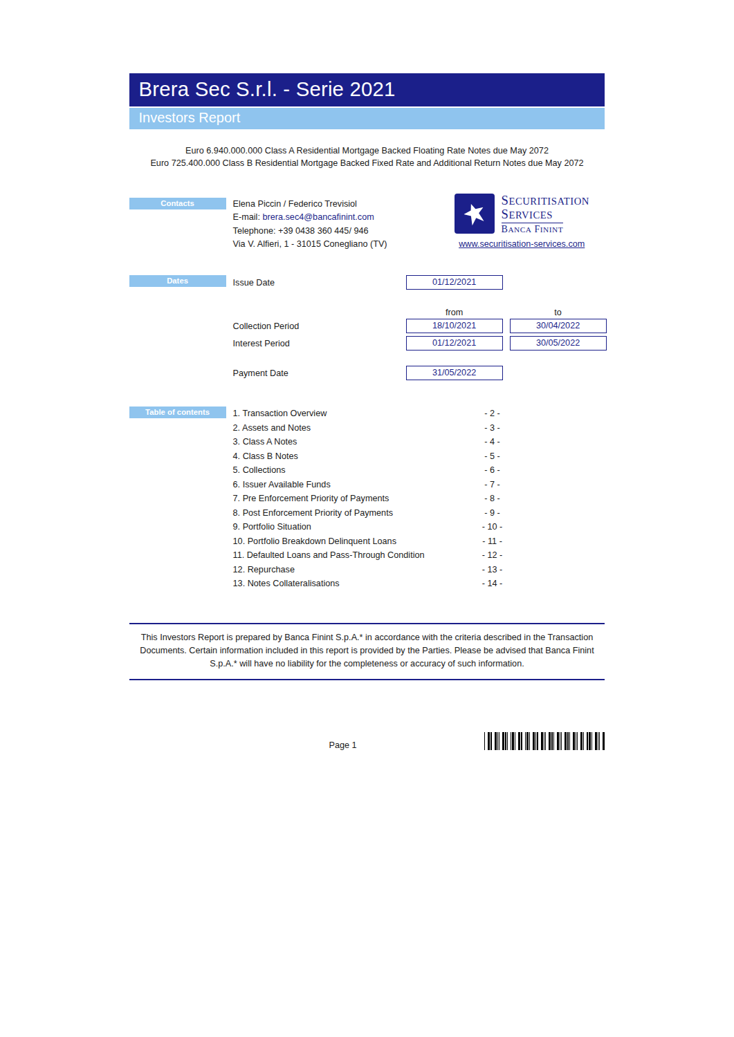Brera Sec S.r.l. - Serie 2021
Investors Report
Euro 6.940.000.000 Class A Residential Mortgage Backed Floating Rate Notes due May 2072
Euro 725.400.000 Class B Residential Mortgage Backed Fixed Rate and Additional Return Notes due May 2072
Contacts
Elena Piccin / Federico Trevisiol
E-mail: brera.sec4@bancafinint.com
Telephone: +39 0438 360 445/ 946
Via V. Alfieri, 1 - 31015 Conegliano (TV)
SECURITISATION
SERVICES
BANCA FININT
www.securitisation-services.com
Dates
Issue Date
01/12/2021
from
to
Collection Period
18/10/2021
30/04/2022
Interest Period
01/12/2021
30/05/2022
Payment Date
31/05/2022
Table of contents
1. Transaction Overview- 2 -
2. Assets and Notes- 3 -
3. Class A Notes- 4 -
4. Class B Notes- 5 -
5. Collections- 6 -
6. Issuer Available Funds- 7 -
7. Pre Enforcement Priority of Payments- 8 -
8. Post Enforcement Priority of Payments- 9 -
9. Portfolio Situation- 10 -
10. Portfolio Breakdown Delinquent Loans- 11 -
11. Defaulted Loans and Pass-Through Condition- 12 -
12. Repurchase- 13 -
13. Notes Collateralisations- 14 -
This Investors Report is prepared by Banca Finint S.p.A.* in accordance with the criteria described in the Transaction Documents. Certain information included in this report is provided by the Parties. Please be advised that Banca Finint S.p.A.* will have no liability for the completeness or accuracy of such information.
Page 1